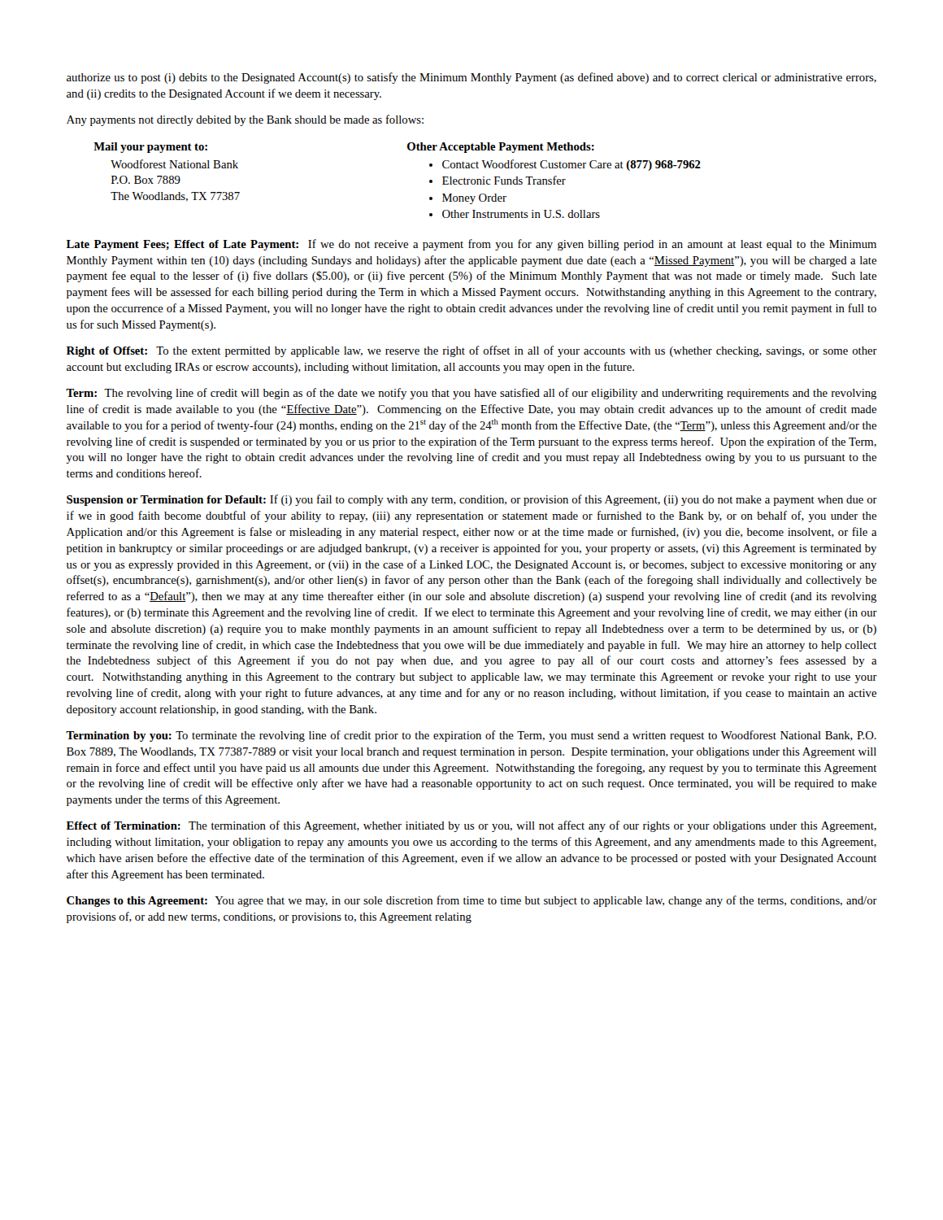authorize us to post (i) debits to the Designated Account(s) to satisfy the Minimum Monthly Payment (as defined above) and to correct clerical or administrative errors, and (ii) credits to the Designated Account if we deem it necessary.
Any payments not directly debited by the Bank should be made as follows:
Mail your payment to:
Woodforest National Bank
P.O. Box 7889
The Woodlands, TX 77387
Other Acceptable Payment Methods:
Contact Woodforest Customer Care at (877) 968-7962
Electronic Funds Transfer
Money Order
Other Instruments in U.S. dollars
Late Payment Fees; Effect of Late Payment: If we do not receive a payment from you for any given billing period in an amount at least equal to the Minimum Monthly Payment within ten (10) days (including Sundays and holidays) after the applicable payment due date (each a “Missed Payment”), you will be charged a late payment fee equal to the lesser of (i) five dollars ($5.00), or (ii) five percent (5%) of the Minimum Monthly Payment that was not made or timely made. Such late payment fees will be assessed for each billing period during the Term in which a Missed Payment occurs. Notwithstanding anything in this Agreement to the contrary, upon the occurrence of a Missed Payment, you will no longer have the right to obtain credit advances under the revolving line of credit until you remit payment in full to us for such Missed Payment(s).
Right of Offset: To the extent permitted by applicable law, we reserve the right of offset in all of your accounts with us (whether checking, savings, or some other account but excluding IRAs or escrow accounts), including without limitation, all accounts you may open in the future.
Term: The revolving line of credit will begin as of the date we notify you that you have satisfied all of our eligibility and underwriting requirements and the revolving line of credit is made available to you (the “Effective Date”). Commencing on the Effective Date, you may obtain credit advances up to the amount of credit made available to you for a period of twenty-four (24) months, ending on the 21st day of the 24th month from the Effective Date, (the “Term”), unless this Agreement and/or the revolving line of credit is suspended or terminated by you or us prior to the expiration of the Term pursuant to the express terms hereof. Upon the expiration of the Term, you will no longer have the right to obtain credit advances under the revolving line of credit and you must repay all Indebtedness owing by you to us pursuant to the terms and conditions hereof.
Suspension or Termination for Default: If (i) you fail to comply with any term, condition, or provision of this Agreement, (ii) you do not make a payment when due or if we in good faith become doubtful of your ability to repay, (iii) any representation or statement made or furnished to the Bank by, or on behalf of, you under the Application and/or this Agreement is false or misleading in any material respect, either now or at the time made or furnished, (iv) you die, become insolvent, or file a petition in bankruptcy or similar proceedings or are adjudged bankrupt, (v) a receiver is appointed for you, your property or assets, (vi) this Agreement is terminated by us or you as expressly provided in this Agreement, or (vii) in the case of a Linked LOC, the Designated Account is, or becomes, subject to excessive monitoring or any offset(s), encumbrance(s), garnishment(s), and/or other lien(s) in favor of any person other than the Bank (each of the foregoing shall individually and collectively be referred to as a “Default”), then we may at any time thereafter either (in our sole and absolute discretion) (a) suspend your revolving line of credit (and its revolving features), or (b) terminate this Agreement and the revolving line of credit. If we elect to terminate this Agreement and your revolving line of credit, we may either (in our sole and absolute discretion) (a) require you to make monthly payments in an amount sufficient to repay all Indebtedness over a term to be determined by us, or (b) terminate the revolving line of credit, in which case the Indebtedness that you owe will be due immediately and payable in full. We may hire an attorney to help collect the Indebtedness subject of this Agreement if you do not pay when due, and you agree to pay all of our court costs and attorney’s fees assessed by a court. Notwithstanding anything in this Agreement to the contrary but subject to applicable law, we may terminate this Agreement or revoke your right to use your revolving line of credit, along with your right to future advances, at any time and for any or no reason including, without limitation, if you cease to maintain an active depository account relationship, in good standing, with the Bank.
Termination by you: To terminate the revolving line of credit prior to the expiration of the Term, you must send a written request to Woodforest National Bank, P.O. Box 7889, The Woodlands, TX 77387-7889 or visit your local branch and request termination in person. Despite termination, your obligations under this Agreement will remain in force and effect until you have paid us all amounts due under this Agreement. Notwithstanding the foregoing, any request by you to terminate this Agreement or the revolving line of credit will be effective only after we have had a reasonable opportunity to act on such request. Once terminated, you will be required to make payments under the terms of this Agreement.
Effect of Termination: The termination of this Agreement, whether initiated by us or you, will not affect any of our rights or your obligations under this Agreement, including without limitation, your obligation to repay any amounts you owe us according to the terms of this Agreement, and any amendments made to this Agreement, which have arisen before the effective date of the termination of this Agreement, even if we allow an advance to be processed or posted with your Designated Account after this Agreement has been terminated.
Changes to this Agreement: You agree that we may, in our sole discretion from time to time but subject to applicable law, change any of the terms, conditions, and/or provisions of, or add new terms, conditions, or provisions to, this Agreement relating